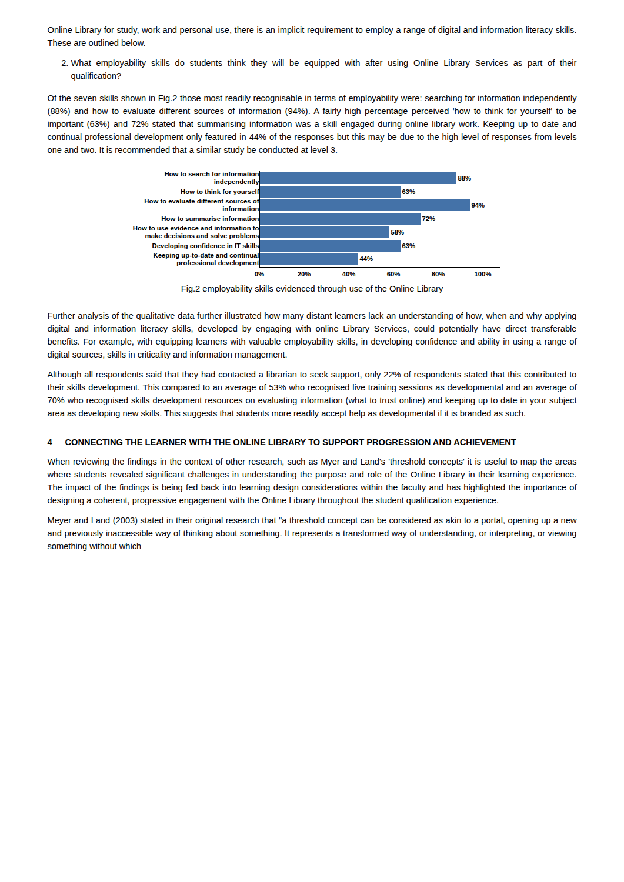Online Library for study, work and personal use, there is an implicit requirement to employ a range of digital and information literacy skills. These are outlined below.
What employability skills do students think they will be equipped with after using Online Library Services as part of their qualification?
Of the seven skills shown in Fig.2 those most readily recognisable in terms of employability were: searching for information independently (88%) and how to evaluate different sources of information (94%). A fairly high percentage perceived 'how to think for yourself' to be important (63%) and 72% stated that summarising information was a skill engaged during online library work. Keeping up to date and continual professional development only featured in 44% of the responses but this may be due to the high level of responses from levels one and two. It is recommended that a similar study be conducted at level 3.
| How to search for information independently | 88% |
| How to think for yourself | 63% |
| How to evaluate different sources of information | 94% |
| How to summarise information | 72% |
| How to use evidence and information to make decisions and solve problems | 58% |
| Developing confidence in IT skills | 63% |
| Keeping up-to-date and continual professional development | 44% |
| | 0% 20% 40% 60% 80% 100% |
Fig.2 employability skills evidenced through use of the Online Library
Further analysis of the qualitative data further illustrated how many distant learners lack an understanding of how, when and why applying digital and information literacy skills, developed by engaging with online Library Services, could potentially have direct transferable benefits. For example, with equipping learners with valuable employability skills, in developing confidence and ability in using a range of digital sources, skills in criticality and information management.
Although all respondents said that they had contacted a librarian to seek support, only 22% of respondents stated that this contributed to their skills development. This compared to an average of 53% who recognised live training sessions as developmental and an average of 70% who recognised skills development resources on evaluating information (what to trust online) and keeping up to date in your subject area as developing new skills. This suggests that students more readily accept help as developmental if it is branded as such.
4 CONNECTING THE LEARNER WITH THE ONLINE LIBRARY TO SUPPORT PROGRESSION AND ACHIEVEMENT
When reviewing the findings in the context of other research, such as Myer and Land's 'threshold concepts' it is useful to map the areas where students revealed significant challenges in understanding the purpose and role of the Online Library in their learning experience. The impact of the findings is being fed back into learning design considerations within the faculty and has highlighted the importance of designing a coherent, progressive engagement with the Online Library throughout the student qualification experience.
Meyer and Land (2003) stated in their original research that "a threshold concept can be considered as akin to a portal, opening up a new and previously inaccessible way of thinking about something. It represents a transformed way of understanding, or interpreting, or viewing something without which